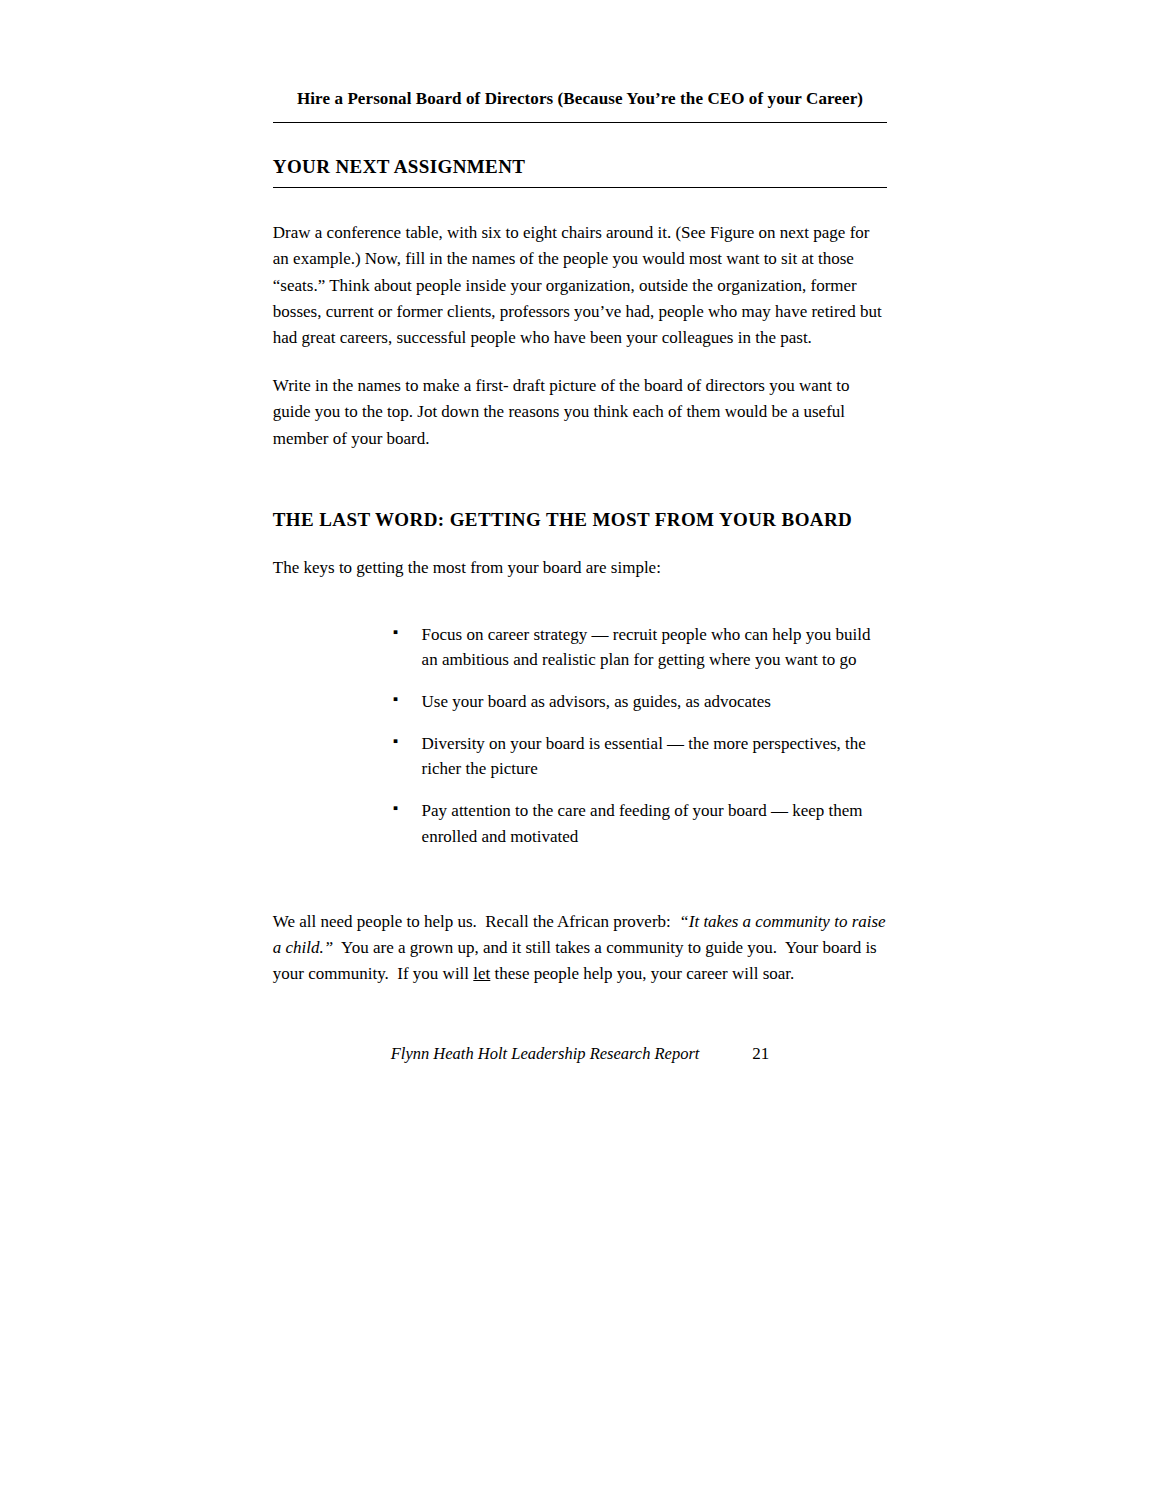Hire a Personal Board of Directors (Because You’re the CEO of your Career)
YOUR NEXT ASSIGNMENT
Draw a conference table, with six to eight chairs around it. (See Figure on next page for an example.) Now, fill in the names of the people you would most want to sit at those “seats.” Think about people inside your organization, outside the organization, former bosses, current or former clients, professors you’ve had, people who may have retired but had great careers, successful people who have been your colleagues in the past.
Write in the names to make a first- draft picture of the board of directors you want to guide you to the top. Jot down the reasons you think each of them would be a useful member of your board.
THE LAST WORD: GETTING THE MOST FROM YOUR BOARD
The keys to getting the most from your board are simple:
Focus on career strategy — recruit people who can help you build an ambitious and realistic plan for getting where you want to go
Use your board as advisors, as guides, as advocates
Diversity on your board is essential — the more perspectives, the richer the picture
Pay attention to the care and feeding of your board — keep them enrolled and motivated
We all need people to help us. Recall the African proverb: “It takes a community to raise a child.” You are a grown up, and it still takes a community to guide you. Your board is your community. If you will let these people help you, your career will soar.
Flynn Heath Holt Leadership Research Report 21